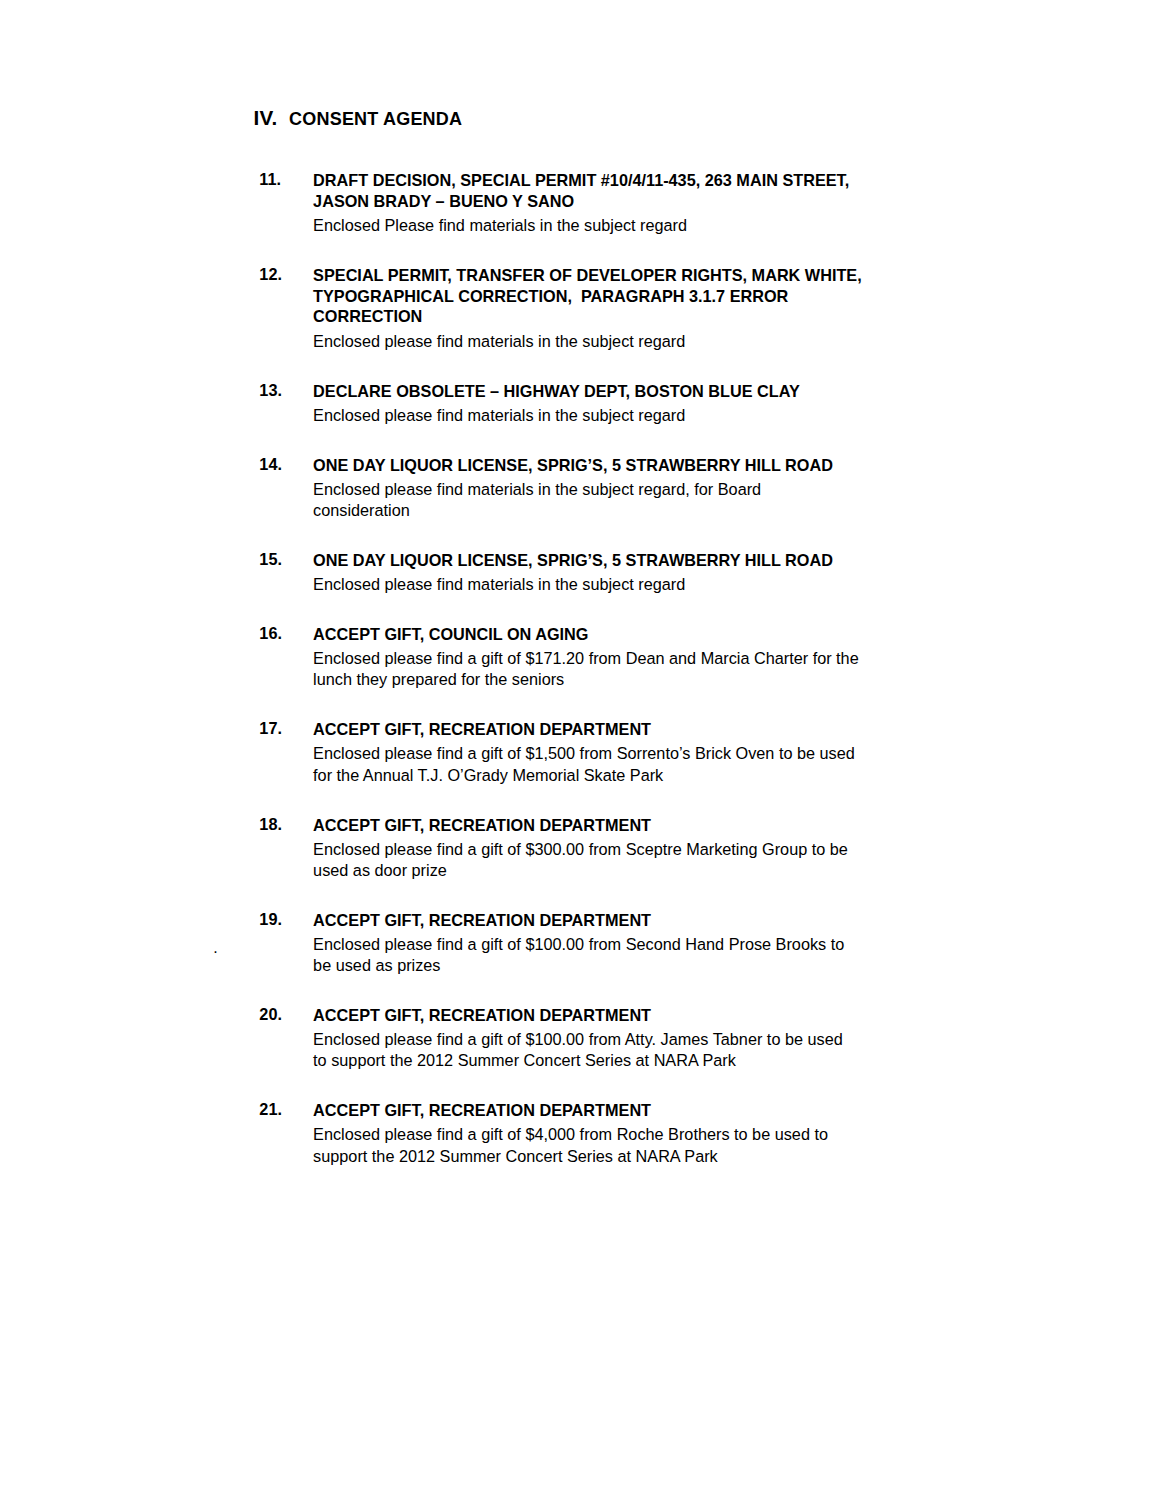IV. CONSENT AGENDA
11.
DRAFT DECISION, SPECIAL PERMIT #10/4/11-435, 263 MAIN STREET,
JASON BRADY – BUENO Y SANO
Enclosed Please find materials in the subject regard
12.
SPECIAL PERMIT, TRANSFER OF DEVELOPER RIGHTS, MARK WHITE,
TYPOGRAPHICAL CORRECTION, PARAGRAPH 3.1.7 ERROR CORRECTION
Enclosed please find materials in the subject regard
13.
DECLARE OBSOLETE – HIGHWAY DEPT, BOSTON BLUE CLAY
Enclosed please find materials in the subject regard
14.
ONE DAY LIQUOR LICENSE, SPRIG’S, 5 STRAWBERRY HILL ROAD
Enclosed please find materials in the subject regard, for Board
consideration
15.
ONE DAY LIQUOR LICENSE, SPRIG’S, 5 STRAWBERRY HILL ROAD
Enclosed please find materials in the subject regard
16.
ACCEPT GIFT, COUNCIL ON AGING
Enclosed please find a gift of $171.20 from Dean and Marcia Charter for the
lunch they prepared for the seniors
17.
ACCEPT GIFT, RECREATION DEPARTMENT
Enclosed please find a gift of $1,500 from Sorrento’s Brick Oven to be used
for the Annual T.J. O’Grady Memorial Skate Park
18.
ACCEPT GIFT, RECREATION DEPARTMENT
Enclosed please find a gift of $300.00 from Sceptre Marketing Group to be
used as door prize
. 19.
ACCEPT GIFT, RECREATION DEPARTMENT
Enclosed please find a gift of $100.00 from Second Hand Prose Brooks to
be used as prizes
20.
ACCEPT GIFT, RECREATION DEPARTMENT
Enclosed please find a gift of $100.00 from Atty. James Tabner to be used
to support the 2012 Summer Concert Series at NARA Park
21.
ACCEPT GIFT, RECREATION DEPARTMENT
Enclosed please find a gift of $4,000 from Roche Brothers to be used to
support the 2012 Summer Concert Series at NARA Park